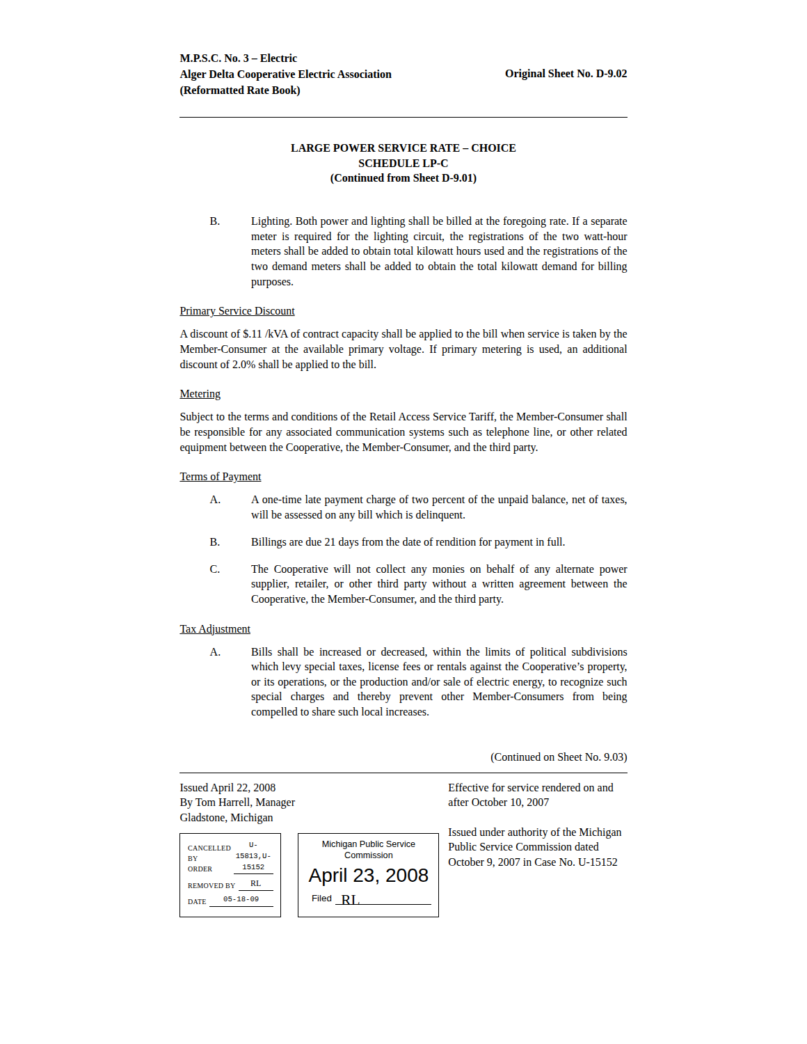M.P.S.C. No. 3 – Electric
Alger Delta Cooperative Electric Association
(Reformatted Rate Book)
Original Sheet No. D-9.02
LARGE POWER SERVICE RATE – CHOICE
SCHEDULE LP-C
(Continued from Sheet D-9.01)
B.
Lighting. Both power and lighting shall be billed at the foregoing rate. If a separate meter is required for the lighting circuit, the registrations of the two watt-hour meters shall be added to obtain total kilowatt hours used and the registrations of the two demand meters shall be added to obtain the total kilowatt demand for billing purposes.
Primary Service Discount
A discount of $.11 /kVA of contract capacity shall be applied to the bill when service is taken by the Member-Consumer at the available primary voltage. If primary metering is used, an additional discount of 2.0% shall be applied to the bill.
Metering
Subject to the terms and conditions of the Retail Access Service Tariff, the Member-Consumer shall be responsible for any associated communication systems such as telephone line, or other related equipment between the Cooperative, the Member-Consumer, and the third party.
Terms of Payment
A.
A one-time late payment charge of two percent of the unpaid balance, net of taxes, will be assessed on any bill which is delinquent.
B.
Billings are due 21 days from the date of rendition for payment in full.
C.
The Cooperative will not collect any monies on behalf of any alternate power supplier, retailer, or other third party without a written agreement between the Cooperative, the Member-Consumer, and the third party.
Tax Adjustment
A.
Bills shall be increased or decreased, within the limits of political subdivisions which levy special taxes, license fees or rentals against the Cooperative’s property, or its operations, or the production and/or sale of electric energy, to recognize such special charges and thereby prevent other Member-Consumers from being compelled to share such local increases.
(Continued on Sheet No. 9.03)
Issued April 22, 2008
By Tom Harrell, Manager
Gladstone, Michigan
CANCELLED
BY
ORDER
U-15813,U-15152
REMOVED BY
RL
DATE
05-18-09
Michigan Public Service
Commission
April 23, 2008
Filed RL
Effective for service rendered on and after October 10, 2007
Issued under authority of the Michigan Public Service Commission dated October 9, 2007 in Case No. U-15152